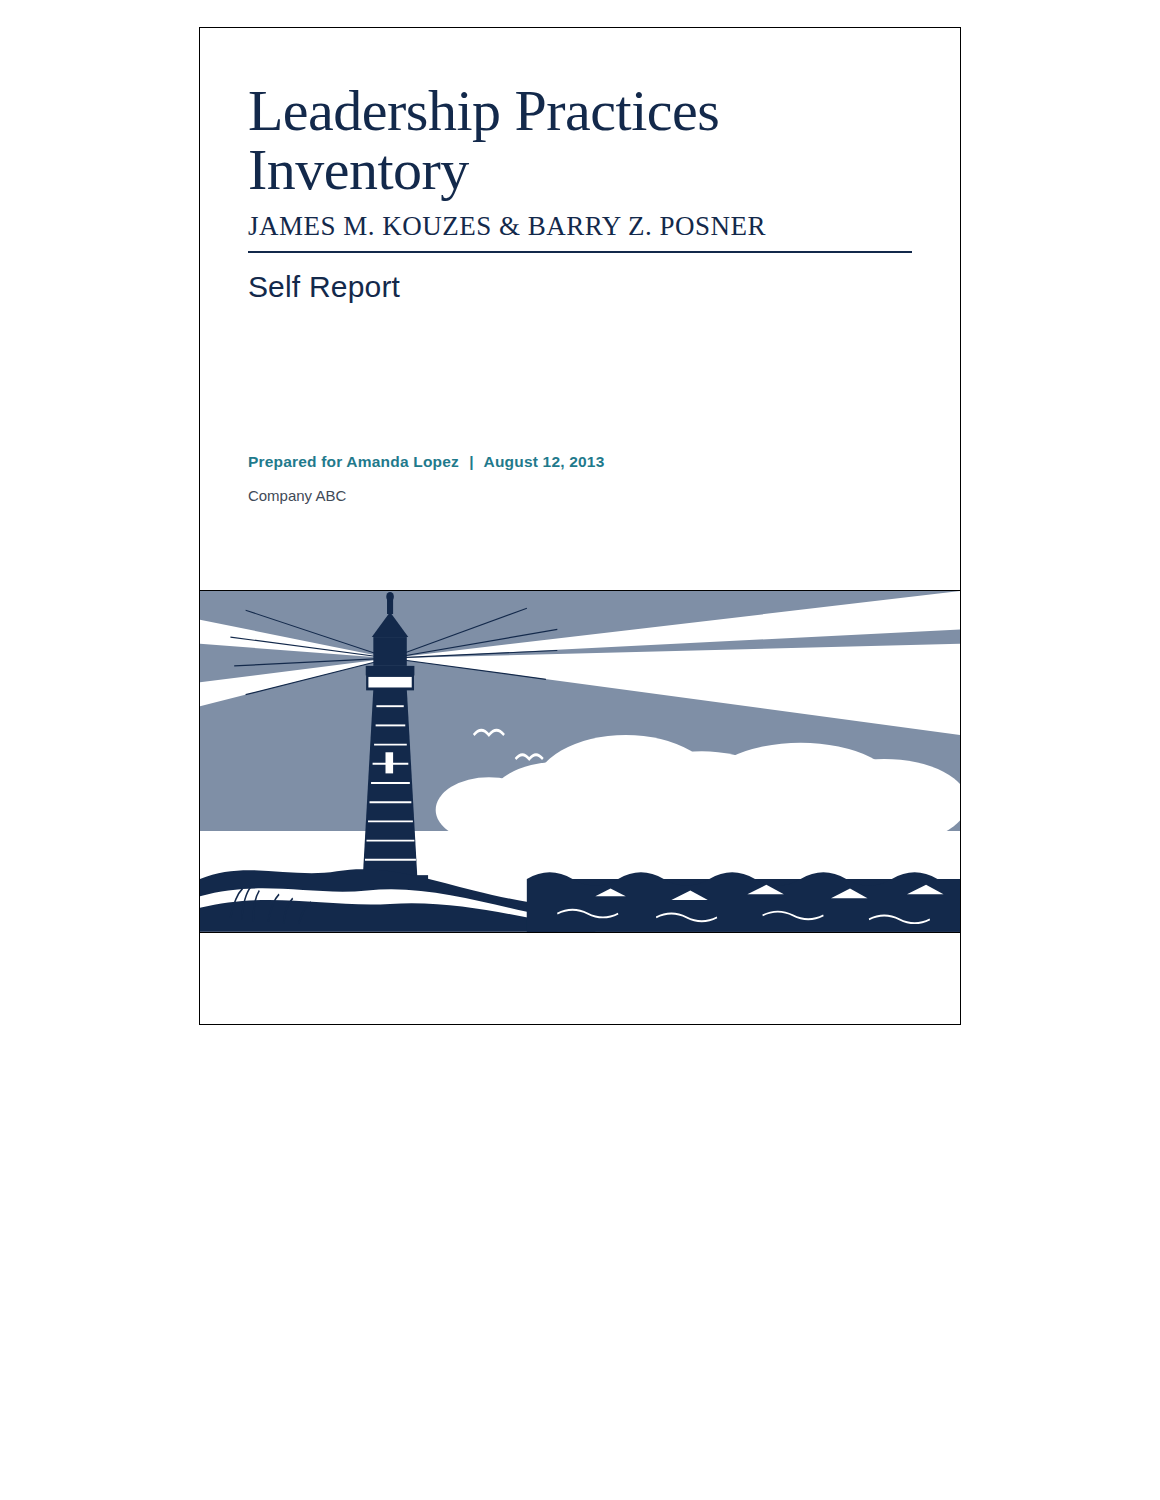Leadership Practices Inventory
James M. Kouzes & Barry Z. Posner
Self Report
Prepared for Amanda Lopez | August 12, 2013
Company ABC